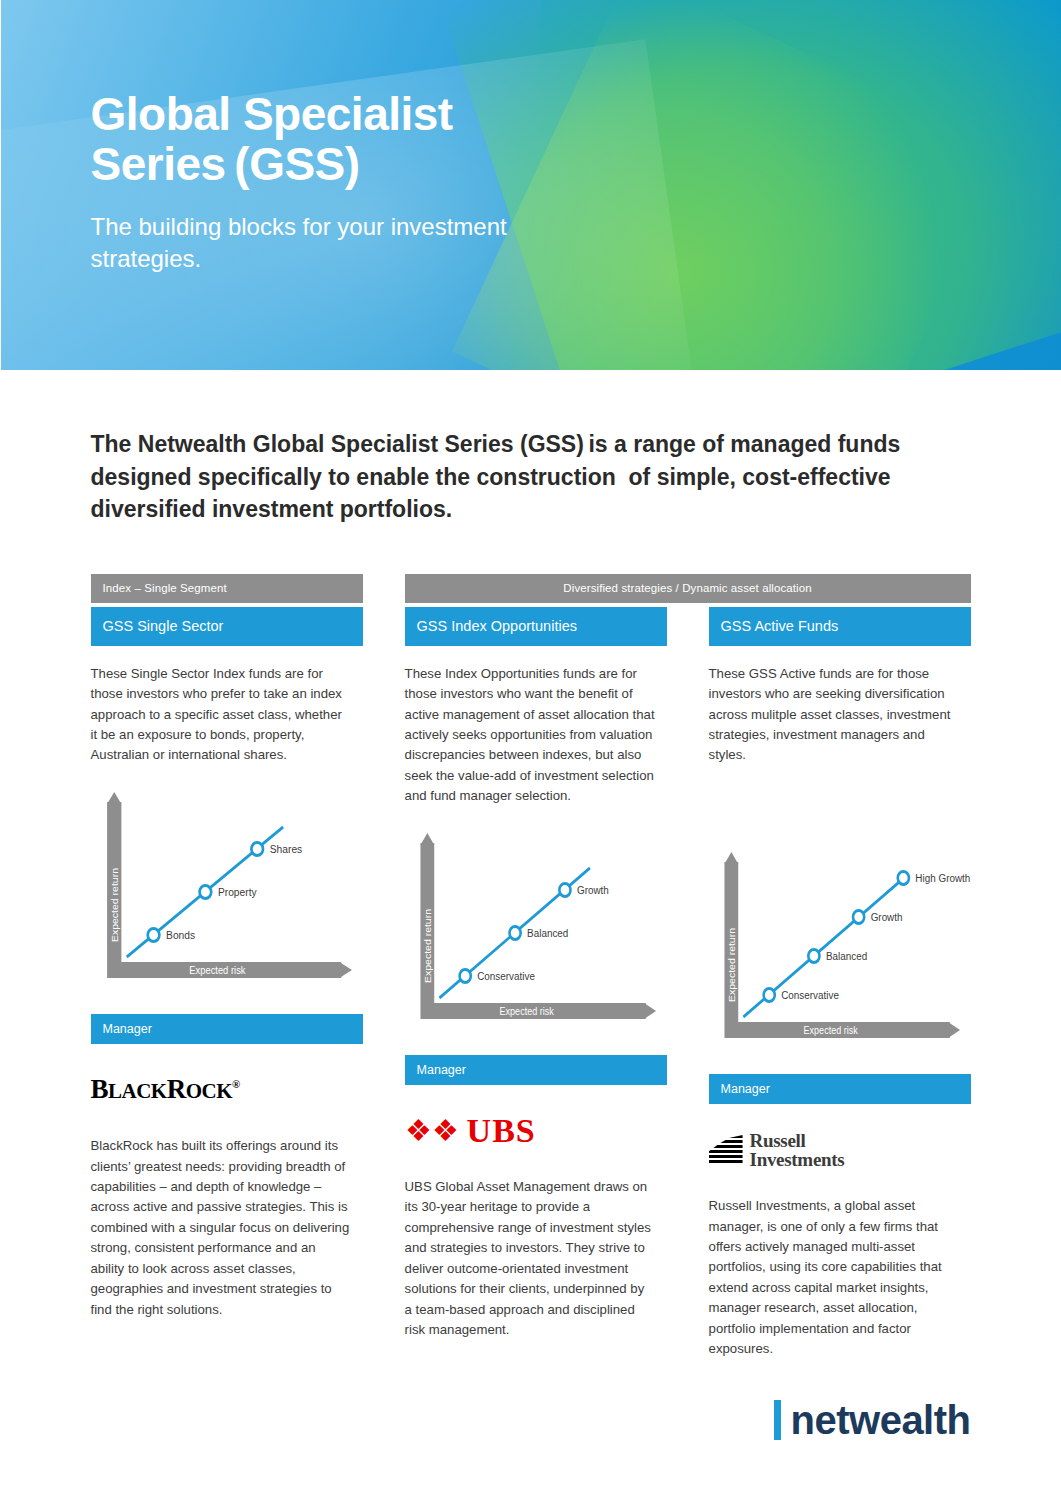Global Specialist
Series (GSS)
The building blocks for your investment strategies.
The Netwealth Global Specialist Series (GSS) is a range of managed funds designed specifically to enable the construction of simple, cost-effective diversified investment portfolios.
Index – Single Segment
GSS Single Sector
These Single Sector Index funds are for those investors who prefer to take an index approach to a specific asset class, whether it be an exposure to bonds, property, Australian or international shares.
Expected return Expected risk Bonds Property Shares
Manager
BLACKROCK®
BlackRock has built its offerings around its clients’ greatest needs: providing breadth of capabilities – and depth of knowledge – across active and passive strategies. This is combined with a singular focus on delivering strong, consistent performance and an ability to look across asset classes, geographies and investment strategies to find the right solutions.
Diversified strategies / Dynamic asset allocation
GSS Index Opportunities
These Index Opportunities funds are for those investors who want the benefit of active management of asset allocation that actively seeks opportunities from valuation discrepancies between indexes, but also seek the value-add of investment selection and fund manager selection.
Expected return Expected risk Conservative Balanced Growth
Manager
❖❖ UBS
UBS Global Asset Management draws on its 30-year heritage to provide a comprehensive range of investment styles and strategies to investors. They strive to deliver outcome-orientated investment solutions for their clients, underpinned by a team-based approach and disciplined risk management.
GSS Active Funds
These GSS Active funds are for those investors who are seeking diversification across mulitple asset classes, investment strategies, investment managers and styles.
Expected return Expected risk Conservative Balanced Growth High Growth
Manager
Russell Investments
Russell Investments, a global asset manager, is one of only a few firms that offers actively managed multi-asset portfolios, using its core capabilities that extend across capital market insights, manager research, asset allocation, portfolio implementation and factor exposures.
netwealth